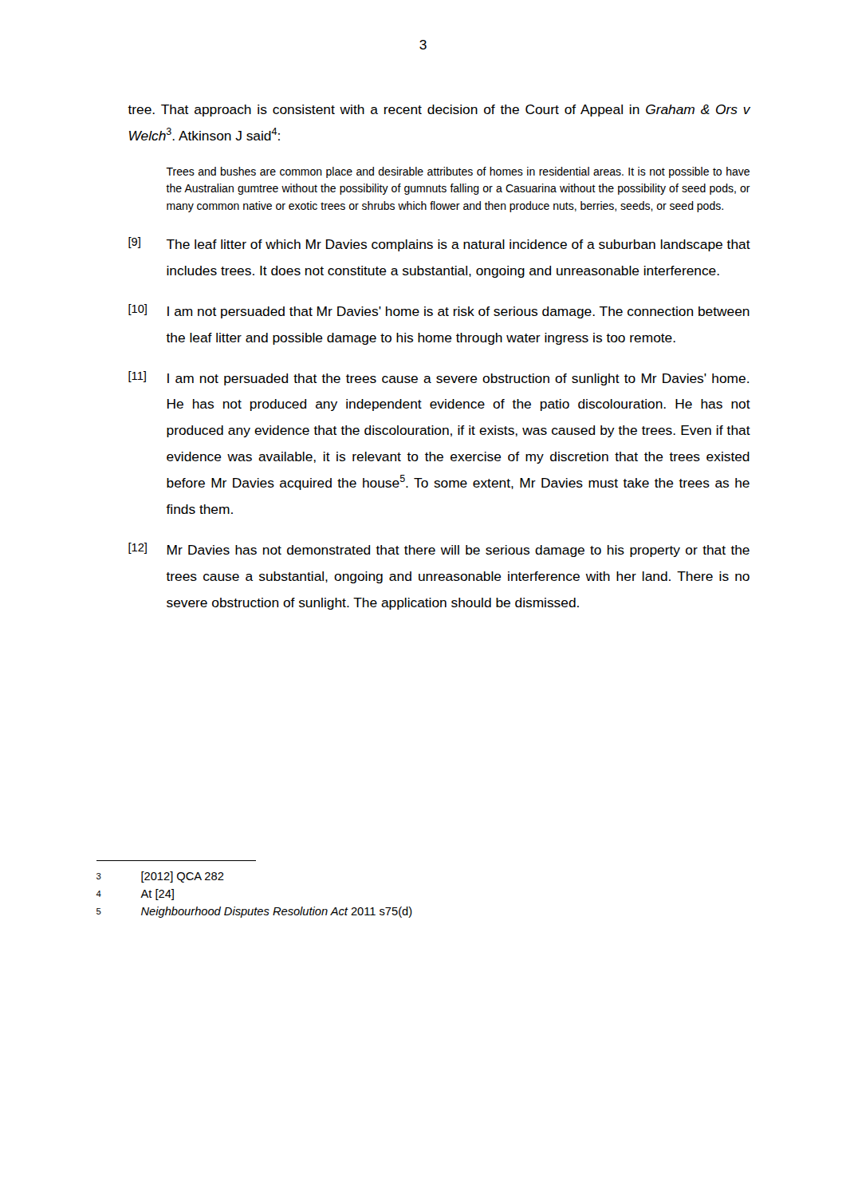3
tree. That approach is consistent with a recent decision of the Court of Appeal in Graham & Ors v Welch3. Atkinson J said4:
Trees and bushes are common place and desirable attributes of homes in residential areas. It is not possible to have the Australian gumtree without the possibility of gumnuts falling or a Casuarina without the possibility of seed pods, or many common native or exotic trees or shrubs which flower and then produce nuts, berries, seeds, or seed pods.
[9]
The leaf litter of which Mr Davies complains is a natural incidence of a suburban landscape that includes trees. It does not constitute a substantial, ongoing and unreasonable interference.
[10]
I am not persuaded that Mr Davies' home is at risk of serious damage. The connection between the leaf litter and possible damage to his home through water ingress is too remote.
[11]
I am not persuaded that the trees cause a severe obstruction of sunlight to Mr Davies' home. He has not produced any independent evidence of the patio discolouration. He has not produced any evidence that the discolouration, if it exists, was caused by the trees. Even if that evidence was available, it is relevant to the exercise of my discretion that the trees existed before Mr Davies acquired the house5. To some extent, Mr Davies must take the trees as he finds them.
[12]
Mr Davies has not demonstrated that there will be serious damage to his property or that the trees cause a substantial, ongoing and unreasonable interference with her land. There is no severe obstruction of sunlight. The application should be dismissed.
3
[2012] QCA 282
4
At [24]
5
Neighbourhood Disputes Resolution Act 2011 s75(d)